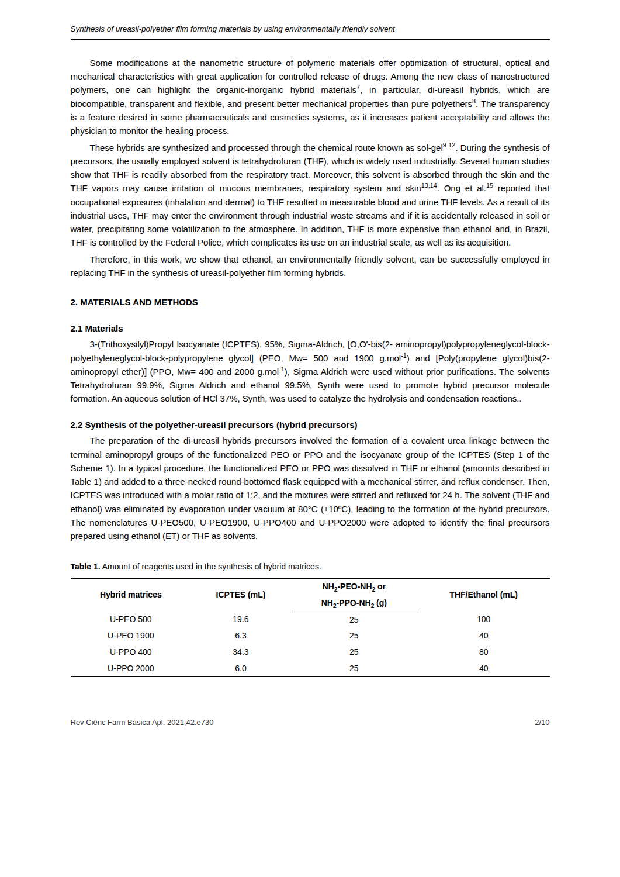Synthesis of ureasil-polyether film forming materials by using environmentally friendly solvent
Some modifications at the nanometric structure of polymeric materials offer optimization of structural, optical and mechanical characteristics with great application for controlled release of drugs. Among the new class of nanostructured polymers, one can highlight the organic-inorganic hybrid materials7, in particular, di-ureasil hybrids, which are biocompatible, transparent and flexible, and present better mechanical properties than pure polyethers8. The transparency is a feature desired in some pharmaceuticals and cosmetics systems, as it increases patient acceptability and allows the physician to monitor the healing process.
These hybrids are synthesized and processed through the chemical route known as sol-gel9-12. During the synthesis of precursors, the usually employed solvent is tetrahydrofuran (THF), which is widely used industrially. Several human studies show that THF is readily absorbed from the respiratory tract. Moreover, this solvent is absorbed through the skin and the THF vapors may cause irritation of mucous membranes, respiratory system and skin13,14. Ong et al.15 reported that occupational exposures (inhalation and dermal) to THF resulted in measurable blood and urine THF levels. As a result of its industrial uses, THF may enter the environment through industrial waste streams and if it is accidentally released in soil or water, precipitating some volatilization to the atmosphere. In addition, THF is more expensive than ethanol and, in Brazil, THF is controlled by the Federal Police, which complicates its use on an industrial scale, as well as its acquisition.
Therefore, in this work, we show that ethanol, an environmentally friendly solvent, can be successfully employed in replacing THF in the synthesis of ureasil-polyether film forming hybrids.
2. MATERIALS AND METHODS
2.1 Materials
3-(Trithoxysilyl)Propyl Isocyanate (ICPTES), 95%, Sigma-Aldrich, [O,O'-bis(2- aminopropyl)polypropyleneglycol-block-polyethyleneglycol-block-polypropylene glycol] (PEO, Mw= 500 and 1900 g.mol-1) and [Poly(propylene glycol)bis(2-aminopropyl ether)] (PPO, Mw= 400 and 2000 g.mol-1), Sigma Aldrich were used without prior purifications. The solvents Tetrahydrofuran 99.9%, Sigma Aldrich and ethanol 99.5%, Synth were used to promote hybrid precursor molecule formation. An aqueous solution of HCl 37%, Synth, was used to catalyze the hydrolysis and condensation reactions..
2.2 Synthesis of the polyether-ureasil precursors (hybrid precursors)
The preparation of the di-ureasil hybrids precursors involved the formation of a covalent urea linkage between the terminal aminopropyl groups of the functionalized PEO or PPO and the isocyanate group of the ICPTES (Step 1 of the Scheme 1). In a typical procedure, the functionalized PEO or PPO was dissolved in THF or ethanol (amounts described in Table 1) and added to a three-necked round-bottomed flask equipped with a mechanical stirrer, and reflux condenser. Then, ICPTES was introduced with a molar ratio of 1:2, and the mixtures were stirred and refluxed for 24 h. The solvent (THF and ethanol) was eliminated by evaporation under vacuum at 80°C (±10ºC), leading to the formation of the hybrid precursors. The nomenclatures U-PEO500, U-PEO1900, U-PPO400 and U-PPO2000 were adopted to identify the final precursors prepared using ethanol (ET) or THF as solvents.
Table 1. Amount of reagents used in the synthesis of hybrid matrices.
| Hybrid matrices | ICPTES (mL) | NH 2 -PEO-NH 2 or | THF/Ethanol (mL) |
| --- | --- | --- | --- |
| NH 2 -PPO-NH 2 (g) |
| U-PEO 500 | 19.6 | 25 | 100 |
| U-PEO 1900 | 6.3 | 25 | 40 |
| U-PPO 400 | 34.3 | 25 | 80 |
| U-PPO 2000 | 6.0 | 25 | 40 |
Rev Ciênc Farm Básica Apl. 2021;42:e730 2/10